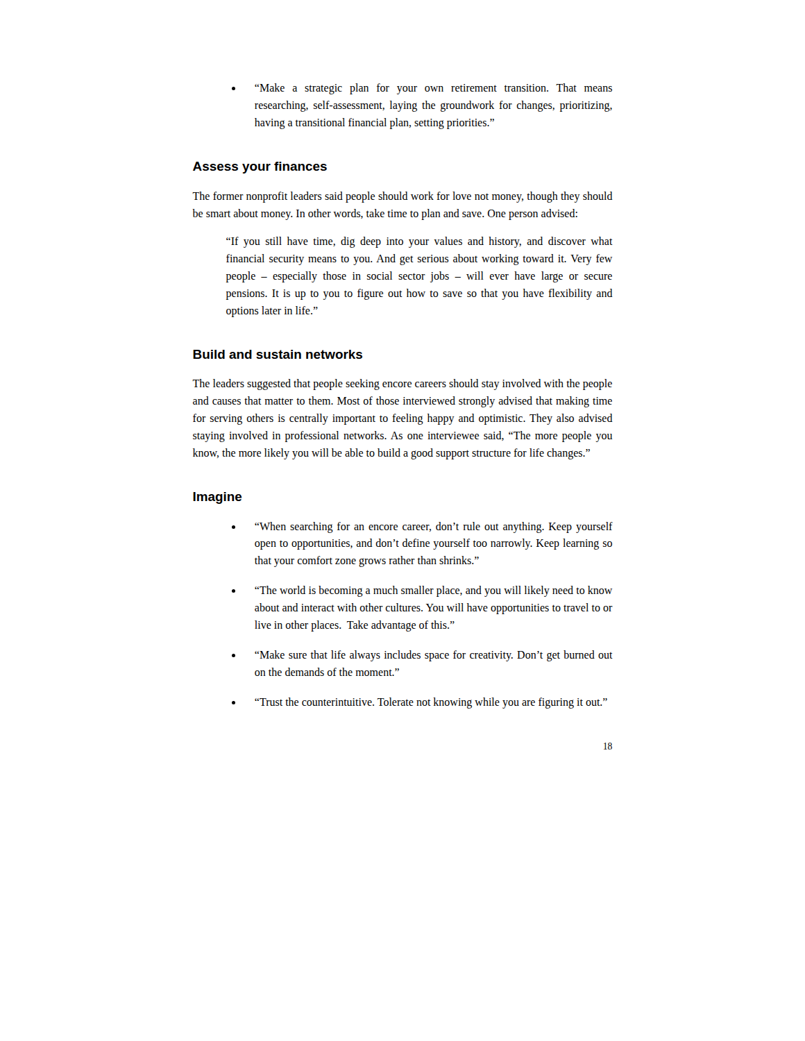“Make a strategic plan for your own retirement transition. That means researching, self-assessment, laying the groundwork for changes, prioritizing, having a transitional financial plan, setting priorities.”
Assess your finances
The former nonprofit leaders said people should work for love not money, though they should be smart about money. In other words, take time to plan and save. One person advised:
“If you still have time, dig deep into your values and history, and discover what financial security means to you. And get serious about working toward it. Very few people – especially those in social sector jobs – will ever have large or secure pensions. It is up to you to figure out how to save so that you have flexibility and options later in life.”
Build and sustain networks
The leaders suggested that people seeking encore careers should stay involved with the people and causes that matter to them. Most of those interviewed strongly advised that making time for serving others is centrally important to feeling happy and optimistic. They also advised staying involved in professional networks. As one interviewee said, “The more people you know, the more likely you will be able to build a good support structure for life changes.”
Imagine
“When searching for an encore career, don’t rule out anything. Keep yourself open to opportunities, and don’t define yourself too narrowly. Keep learning so that your comfort zone grows rather than shrinks.”
“The world is becoming a much smaller place, and you will likely need to know about and interact with other cultures. You will have opportunities to travel to or live in other places. Take advantage of this.”
“Make sure that life always includes space for creativity. Don’t get burned out on the demands of the moment.”
“Trust the counterintuitive. Tolerate not knowing while you are figuring it out.”
18